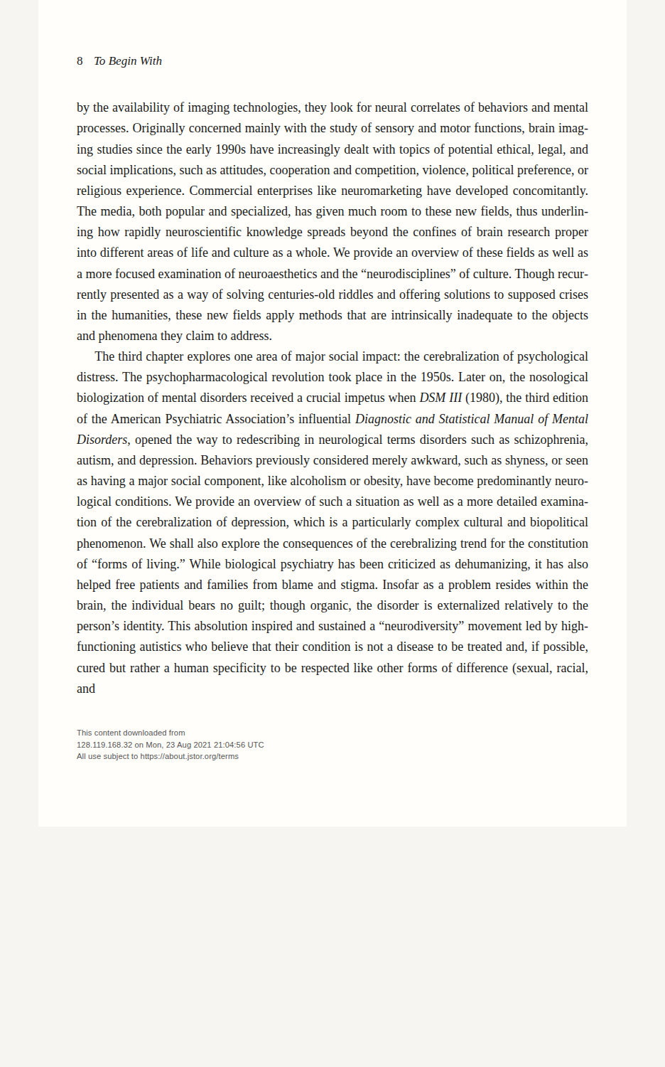8 To Begin With
by the availability of imaging technologies, they look for neural correlates of behaviors and mental processes. Originally concerned mainly with the study of sensory and motor functions, brain imaging studies since the early 1990s have increasingly dealt with topics of potential ethical, legal, and social implications, such as attitudes, cooperation and competition, violence, political preference, or religious experience. Commercial enterprises like neuromarketing have developed concomitantly. The media, both popular and specialized, has given much room to these new fields, thus underlining how rapidly neuroscientific knowledge spreads beyond the confines of brain research proper into different areas of life and culture as a whole. We provide an overview of these fields as well as a more focused examination of neuroaesthetics and the “neurodisciplines” of culture. Though recurrently presented as a way of solving centuries-old riddles and offering solutions to supposed crises in the humanities, these new fields apply methods that are intrinsically inadequate to the objects and phenomena they claim to address.
The third chapter explores one area of major social impact: the cerebralization of psychological distress. The psychopharmacological revolution took place in the 1950s. Later on, the nosological biologization of mental disorders received a crucial impetus when DSM III (1980), the third edition of the American Psychiatric Association’s influential Diagnostic and Statistical Manual of Mental Disorders, opened the way to redescribing in neurological terms disorders such as schizophrenia, autism, and depression. Behaviors previously considered merely awkward, such as shyness, or seen as having a major social component, like alcoholism or obesity, have become predominantly neurological conditions. We provide an overview of such a situation as well as a more detailed examination of the cerebralization of depression, which is a particularly complex cultural and biopolitical phenomenon. We shall also explore the consequences of the cerebralizing trend for the constitution of “forms of living.” While biological psychiatry has been criticized as dehumanizing, it has also helped free patients and families from blame and stigma. Insofar as a problem resides within the brain, the individual bears no guilt; though organic, the disorder is externalized relatively to the person’s identity. This absolution inspired and sustained a “neurodiversity” movement led by high-functioning autistics who believe that their condition is not a disease to be treated and, if possible, cured but rather a human specificity to be respected like other forms of difference (sexual, racial, and
This content downloaded from
128.119.168.32 on Mon, 23 Aug 2021 21:04:56 UTC
All use subject to https://about.jstor.org/terms